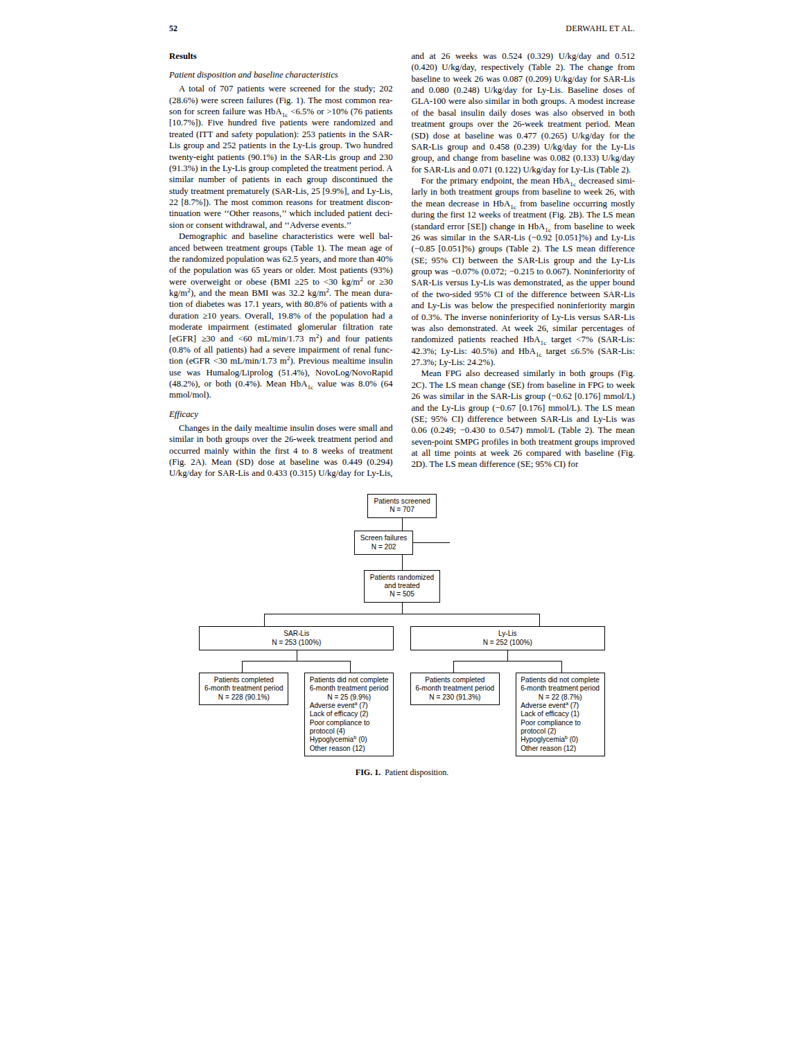52 DERWAHL ET AL.
Results
Patient disposition and baseline characteristics
A total of 707 patients were screened for the study; 202 (28.6%) were screen failures (Fig. 1). The most common reason for screen failure was HbA1c <6.5% or >10% (76 patients [10.7%]). Five hundred five patients were randomized and treated (ITT and safety population): 253 patients in the SAR-Lis group and 252 patients in the Ly-Lis group. Two hundred twenty-eight patients (90.1%) in the SAR-Lis group and 230 (91.3%) in the Ly-Lis group completed the treatment period. A similar number of patients in each group discontinued the study treatment prematurely (SAR-Lis, 25 [9.9%], and Ly-Lis, 22 [8.7%]). The most common reasons for treatment discontinuation were ‘‘Other reasons,’’ which included patient decision or consent withdrawal, and ‘‘Adverse events.’’
Demographic and baseline characteristics were well balanced between treatment groups (Table 1). The mean age of the randomized population was 62.5 years, and more than 40% of the population was 65 years or older. Most patients (93%) were overweight or obese (BMI ≥25 to <30 kg/m2 or ≥30 kg/m2), and the mean BMI was 32.2 kg/m2. The mean duration of diabetes was 17.1 years, with 80.8% of patients with a duration ≥10 years. Overall, 19.8% of the population had a moderate impairment (estimated glomerular filtration rate [eGFR] ≥30 and <60 mL/min/1.73 m2) and four patients (0.8% of all patients) had a severe impairment of renal function (eGFR <30 mL/min/1.73 m2). Previous mealtime insulin use was Humalog/Liprolog (51.4%), NovoLog/NovoRapid (48.2%), or both (0.4%). Mean HbA1c value was 8.0% (64 mmol/mol).
Efficacy
Changes in the daily mealtime insulin doses were small and similar in both groups over the 26-week treatment period and occurred mainly within the first 4 to 8 weeks of treatment (Fig. 2A). Mean (SD) dose at baseline was 0.449 (0.294) U/kg/day for SAR-Lis and 0.433 (0.315) U/kg/day for Ly-Lis, and at 26 weeks was 0.524 (0.329) U/kg/day and 0.512 (0.420) U/kg/day, respectively (Table 2). The change from baseline to week 26 was 0.087 (0.209) U/kg/day for SAR-Lis and 0.080 (0.248) U/kg/day for Ly-Lis. Baseline doses of GLA-100 were also similar in both groups. A modest increase of the basal insulin daily doses was also observed in both treatment groups over the 26-week treatment period. Mean (SD) dose at baseline was 0.477 (0.265) U/kg/day for the SAR-Lis group and 0.458 (0.239) U/kg/day for the Ly-Lis group, and change from baseline was 0.082 (0.133) U/kg/day for SAR-Lis and 0.071 (0.122) U/kg/day for Ly-Lis (Table 2).
For the primary endpoint, the mean HbA1c decreased similarly in both treatment groups from baseline to week 26, with the mean decrease in HbA1c from baseline occurring mostly during the first 12 weeks of treatment (Fig. 2B). The LS mean (standard error [SE]) change in HbA1c from baseline to week 26 was similar in the SAR-Lis (−0.92 [0.051]%) and Ly-Lis (−0.85 [0.051]%) groups (Table 2). The LS mean difference (SE; 95% CI) between the SAR-Lis group and the Ly-Lis group was −0.07% (0.072; −0.215 to 0.067). Noninferiority of SAR-Lis versus Ly-Lis was demonstrated, as the upper bound of the two-sided 95% CI of the difference between SAR-Lis and Ly-Lis was below the prespecified noninferiority margin of 0.3%. The inverse noninferiority of Ly-Lis versus SAR-Lis was also demonstrated. At week 26, similar percentages of randomized patients reached HbA1c target <7% (SAR-Lis: 42.3%; Ly-Lis: 40.5%) and HbA1c target ≤6.5% (SAR-Lis: 27.3%; Ly-Lis: 24.2%).
Mean FPG also decreased similarly in both groups (Fig. 2C). The LS mean change (SE) from baseline in FPG to week 26 was similar in the SAR-Lis group (−0.62 [0.176] mmol/L) and the Ly-Lis group (−0.67 [0.176] mmol/L). The LS mean (SE; 95% CI) difference between SAR-Lis and Ly-Lis was 0.06 (0.249; −0.430 to 0.547) mmol/L (Table 2). The mean seven-point SMPG profiles in both treatment groups improved at all time points at week 26 compared with baseline (Fig. 2D). The LS mean difference (SE; 95% CI) for
Patients screened
N = 707
Screen failures
N = 202
Patients randomized
and treated
N = 505
SAR-Lis
N = 253 (100%)
Patients completed
6-month treatment period
N = 228 (90.1%)
Patients did not complete
6-month treatment period
N = 25 (9.9%)
Adverse eventa (7)
Lack of efficacy (2)
Poor compliance to protocol (4)
Hypoglycemiab (0)
Other reason (12)
Ly-Lis
N = 252 (100%)
Patients completed
6-month treatment period
N = 230 (91.3%)
Patients did not complete
6-month treatment period
N = 22 (8.7%)
Adverse eventa (7)
Lack of efficacy (1)
Poor compliance to protocol (2)
Hypoglycemiab (0)
Other reason (12)
FIG. 1. Patient disposition.